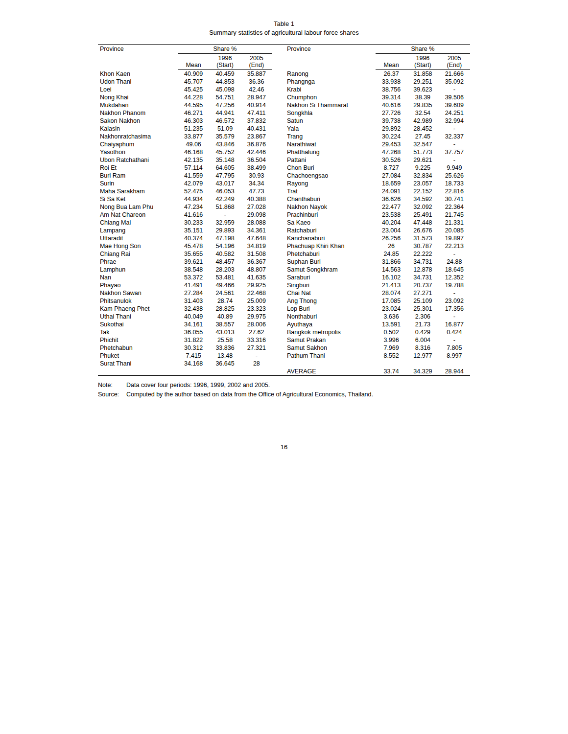Table 1
Summary statistics of agricultural labour force shares
| Province | Share % | | Province | Share % |
| --- | --- | --- | --- | --- |
| Mean | 1996 (Start) | 2005 (End) | Mean | 1996 (Start) | 2005 (End) |
| Khon Kaen | 40.909 | 40.459 | 35.887 | | Ranong | 26.37 | 31.858 | 21.666 |
| Udon Thani | 45.707 | 44.853 | 36.36 | | Phangnga | 33.938 | 29.251 | 35.092 |
| Loei | 45.425 | 45.098 | 42.46 | | Krabi | 38.756 | 39.623 | - |
| Nong Khai | 44.228 | 54.751 | 28.947 | | Chumphon | 39.314 | 38.39 | 39.506 |
| Mukdahan | 44.595 | 47.256 | 40.914 | | Nakhon Si Thammarat | 40.616 | 29.835 | 39.609 |
| Nakhon Phanom | 46.271 | 44.941 | 47.411 | | Songkhla | 27.726 | 32.54 | 24.251 |
| Sakon Nakhon | 46.303 | 46.572 | 37.832 | | Satun | 39.738 | 42.989 | 32.994 |
| Kalasin | 51.235 | 51.09 | 40.431 | | Yala | 29.892 | 28.452 | - |
| Nakhonratchasima | 33.877 | 35.579 | 23.867 | | Trang | 30.224 | 27.45 | 32.337 |
| Chaiyaphum | 49.06 | 43.846 | 36.876 | | Narathiwat | 29.453 | 32.547 | - |
| Yasothon | 46.168 | 45.752 | 42.446 | | Phatthalung | 47.268 | 51.773 | 37.757 |
| Ubon Ratchathani | 42.135 | 35.148 | 36.504 | | Pattani | 30.526 | 29.621 | - |
| Roi Et | 57.114 | 64.605 | 38.499 | | Chon Buri | 8.727 | 9.225 | 9.949 |
| Buri Ram | 41.559 | 47.795 | 30.93 | | Chachoengsao | 27.084 | 32.834 | 25.626 |
| Surin | 42.079 | 43.017 | 34.34 | | Rayong | 18.659 | 23.057 | 18.733 |
| Maha Sarakham | 52.475 | 46.053 | 47.73 | | Trat | 24.091 | 22.152 | 22.816 |
| Si Sa Ket | 44.934 | 42.249 | 40.388 | | Chanthaburi | 36.626 | 34.592 | 30.741 |
| Nong Bua Lam Phu | 47.234 | 51.868 | 27.028 | | Nakhon Nayok | 22.477 | 32.092 | 22.364 |
| Am Nat Chareon | 41.616 | - | 29.098 | | Prachinburi | 23.538 | 25.491 | 21.745 |
| Chiang Mai | 30.233 | 32.959 | 28.088 | | Sa Kaeo | 40.204 | 47.448 | 21.331 |
| Lampang | 35.151 | 29.893 | 34.361 | | Ratchaburi | 23.004 | 26.676 | 20.085 |
| Uttaradit | 40.374 | 47.198 | 47.648 | | Kanchanaburi | 26.256 | 31.573 | 19.897 |
| Mae Hong Son | 45.478 | 54.196 | 34.819 | | Phachuap Khiri Khan | 26 | 30.787 | 22.213 |
| Chiang Rai | 35.655 | 40.582 | 31.508 | | Phetchaburi | 24.85 | 22.222 | - |
| Phrae | 39.621 | 48.457 | 36.367 | | Suphan Buri | 31.866 | 34.731 | 24.88 |
| Lamphun | 38.548 | 28.203 | 48.807 | | Samut Songkhram | 14.563 | 12.878 | 18.645 |
| Nan | 53.372 | 53.481 | 41.635 | | Saraburi | 16.102 | 34.731 | 12.352 |
| Phayao | 41.491 | 49.466 | 29.925 | | Singburi | 21.413 | 20.737 | 19.788 |
| Nakhon Sawan | 27.284 | 24.561 | 22.468 | | Chai Nat | 28.074 | 27.271 | - |
| Phitsanulok | 31.403 | 28.74 | 25.009 | | Ang Thong | 17.085 | 25.109 | 23.092 |
| Kam Phaeng Phet | 32.438 | 28.825 | 23.323 | | Lop Buri | 23.024 | 25.301 | 17.356 |
| Uthai Thani | 40.049 | 40.89 | 29.975 | | Nonthaburi | 3.636 | 2.306 | - |
| Sukothai | 34.161 | 38.557 | 28.006 | | Ayuthaya | 13.591 | 21.73 | 16.877 |
| Tak | 36.055 | 43.013 | 27.62 | | Bangkok metropolis | 0.502 | 0.429 | 0.424 |
| Phichit | 31.822 | 25.58 | 33.316 | | Samut Prakan | 3.996 | 6.004 | - |
| Phetchabun | 30.312 | 33.836 | 27.321 | | Samut Sakhon | 7.969 | 8.316 | 7.805 |
| Phuket | 7.415 | 13.48 | - | | Pathum Thani | 8.552 | 12.977 | 8.997 |
| Surat Thani | 34.168 | 36.645 | 28 | | | | | |
| | | | | | AVERAGE | 33.74 | 34.329 | 28.944 |
Note: Data cover four periods: 1996, 1999, 2002 and 2005.
Source: Computed by the author based on data from the Office of Agricultural Economics, Thailand.
16